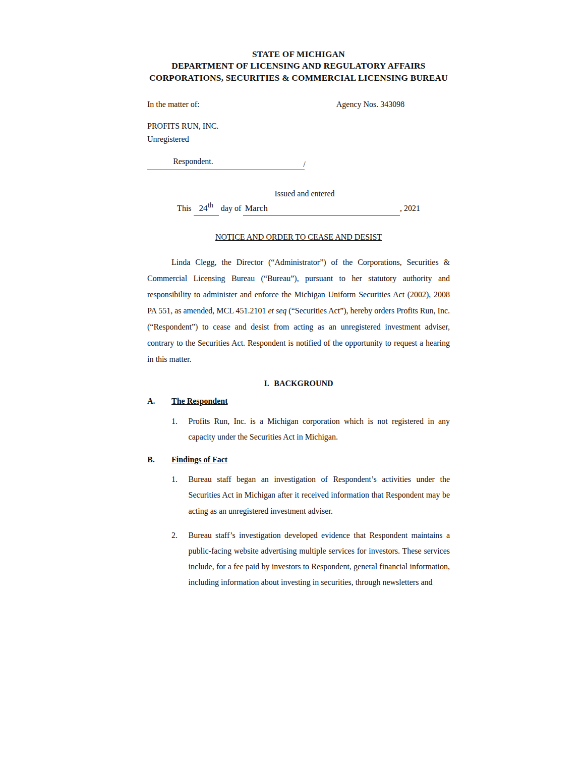STATE OF MICHIGAN
DEPARTMENT OF LICENSING AND REGULATORY AFFAIRS
CORPORATIONS, SECURITIES & COMMERCIAL LICENSING BUREAU
In the matter of:
Agency Nos. 343098
PROFITS RUN, INC.
Unregistered
Respondent.
/
Issued and entered This 24th day of March, 2021
NOTICE AND ORDER TO CEASE AND DESIST
Linda Clegg, the Director (“Administrator”) of the Corporations, Securities & Commercial Licensing Bureau (“Bureau”), pursuant to her statutory authority and responsibility to administer and enforce the Michigan Uniform Securities Act (2002), 2008 PA 551, as amended, MCL 451.2101 et seq (“Securities Act”), hereby orders Profits Run, Inc. (“Respondent”) to cease and desist from acting as an unregistered investment adviser, contrary to the Securities Act. Respondent is notified of the opportunity to request a hearing in this matter.
I. BACKGROUND
A. The Respondent
Profits Run, Inc. is a Michigan corporation which is not registered in any capacity under the Securities Act in Michigan.
B. Findings of Fact
Bureau staff began an investigation of Respondent’s activities under the Securities Act in Michigan after it received information that Respondent may be acting as an unregistered investment adviser.
Bureau staff’s investigation developed evidence that Respondent maintains a public-facing website advertising multiple services for investors. These services include, for a fee paid by investors to Respondent, general financial information, including information about investing in securities, through newsletters and